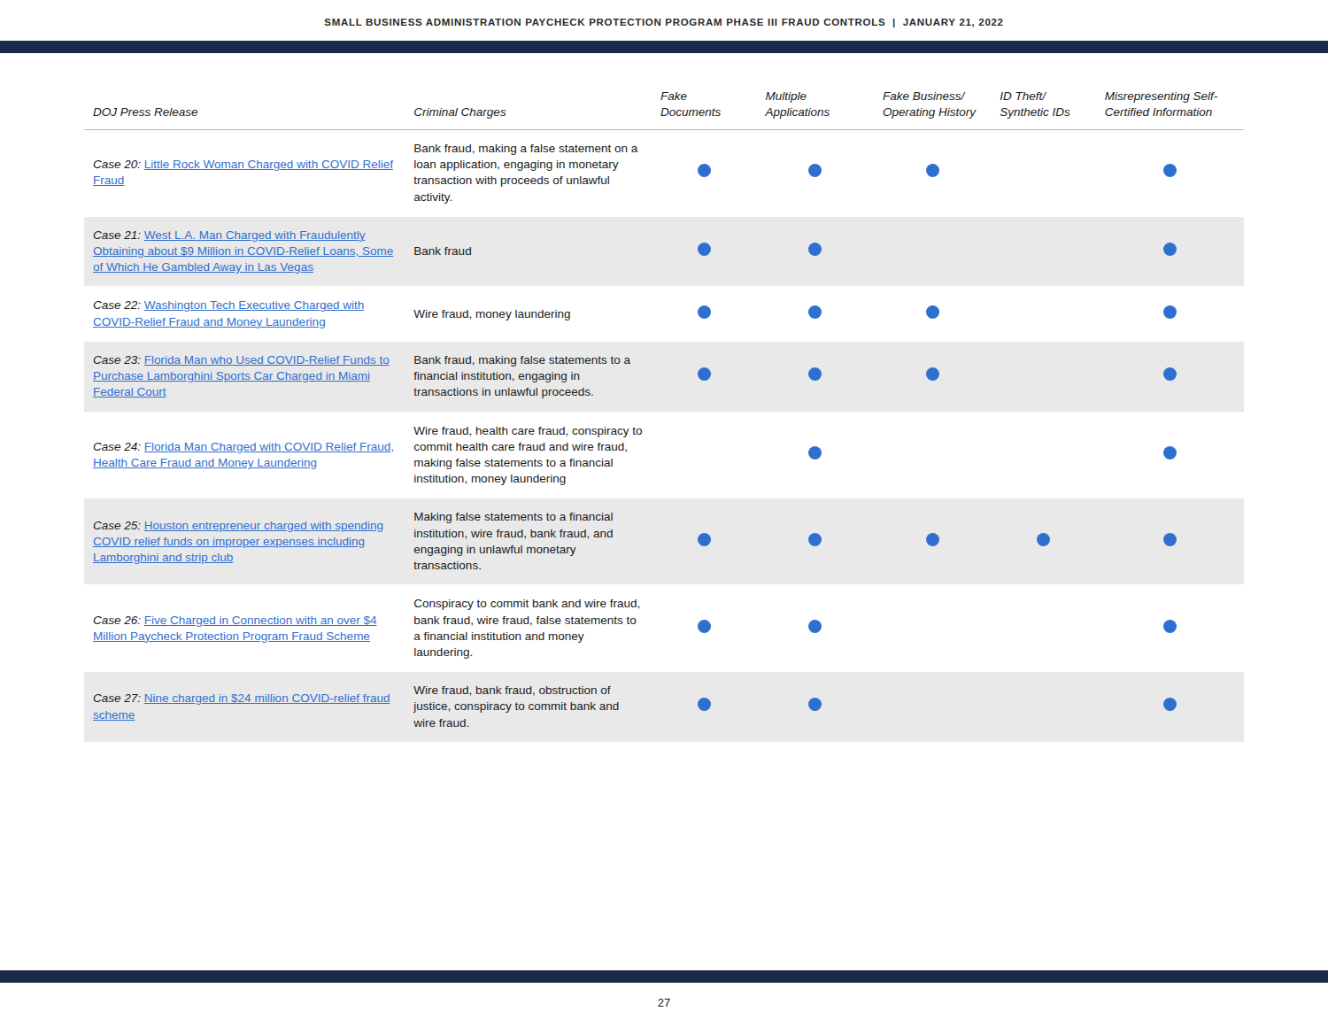Small Business Administration Paycheck Protection Program Phase III Fraud Controls | January 21, 2022
PPP fraud cases and fraud typologies
| DOJ Press Release | Criminal Charges | Fake Documents | Multiple Applications | Fake Business/ Operating History | ID Theft/ Synthetic IDs | Misrepresenting Self-Certified Information |
| --- | --- | --- | --- | --- | --- | --- |
| Case 20: Little Rock Woman Charged with COVID Relief Fraud | Bank fraud, making a false statement on a loan application, engaging in monetary transaction with proceeds of unlawful activity. | | | | | |
| Case 21: West L.A. Man Charged with Fraudulently Obtaining about $9 Million in COVID-Relief Loans, Some of Which He Gambled Away in Las Vegas | Bank fraud | | | | | |
| Case 22: Washington Tech Executive Charged with COVID-Relief Fraud and Money Laundering | Wire fraud, money laundering | | | | | |
| Case 23: Florida Man who Used COVID-Relief Funds to Purchase Lamborghini Sports Car Charged in Miami Federal Court | Bank fraud, making false statements to a financial institution, engaging in transactions in unlawful proceeds. | | | | | |
| Case 24: Florida Man Charged with COVID Relief Fraud, Health Care Fraud and Money Laundering | Wire fraud, health care fraud, conspiracy to commit health care fraud and wire fraud, making false statements to a financial institution, money laundering | | | | | |
| Case 25: Houston entrepreneur charged with spending COVID relief funds on improper expenses including Lamborghini and strip club | Making false statements to a financial institution, wire fraud, bank fraud, and engaging in unlawful monetary transactions. | | | | | |
| Case 26: Five Charged in Connection with an over $4 Million Paycheck Protection Program Fraud Scheme | Conspiracy to commit bank and wire fraud, bank fraud, wire fraud, false statements to a financial institution and money laundering. | | | | | |
| Case 27: Nine charged in $24 million COVID-relief fraud scheme | Wire fraud, bank fraud, obstruction of justice, conspiracy to commit bank and wire fraud. | | | | | |
27